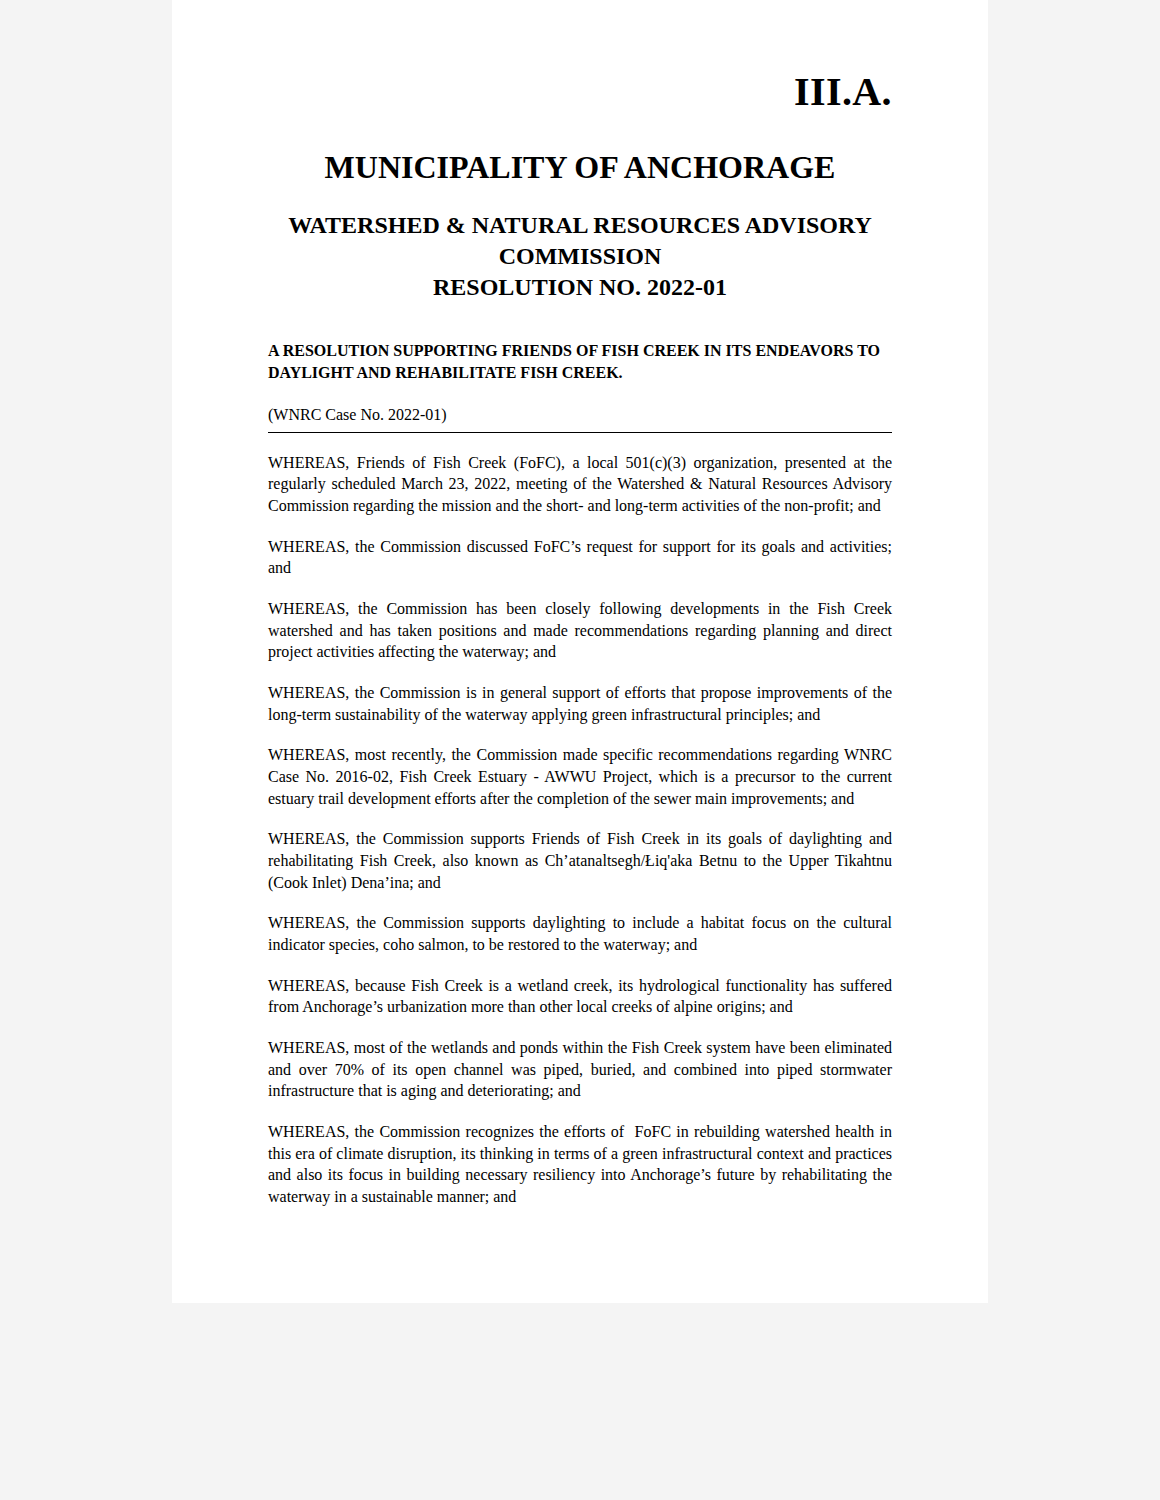III.A.
Municipality of Anchorage
Watershed & Natural Resources Advisory Commission
Resolution No. 2022-01
A resolution supporting Friends of Fish Creek in its endeavors to daylight and rehabilitate Fish Creek.
(WNRC Case No. 2022-01)
WHEREAS, Friends of Fish Creek (FoFC), a local 501(c)(3) organization, presented at the regularly scheduled March 23, 2022, meeting of the Watershed & Natural Resources Advisory Commission regarding the mission and the short- and long-term activities of the non-profit; and
WHEREAS, the Commission discussed FoFC’s request for support for its goals and activities; and
WHEREAS, the Commission has been closely following developments in the Fish Creek watershed and has taken positions and made recommendations regarding planning and direct project activities affecting the waterway; and
WHEREAS, the Commission is in general support of efforts that propose improvements of the long-term sustainability of the waterway applying green infrastructural principles; and
WHEREAS, most recently, the Commission made specific recommendations regarding WNRC Case No. 2016-02, Fish Creek Estuary - AWWU Project, which is a precursor to the current estuary trail development efforts after the completion of the sewer main improvements; and
WHEREAS, the Commission supports Friends of Fish Creek in its goals of daylighting and rehabilitating Fish Creek, also known as Ch’atanaltsegh/Łiq'aka Betnu to the Upper Tikahtnu (Cook Inlet) Dena’ina; and
WHEREAS, the Commission supports daylighting to include a habitat focus on the cultural indicator species, coho salmon, to be restored to the waterway; and
WHEREAS, because Fish Creek is a wetland creek, its hydrological functionality has suffered from Anchorage’s urbanization more than other local creeks of alpine origins; and
WHEREAS, most of the wetlands and ponds within the Fish Creek system have been eliminated and over 70% of its open channel was piped, buried, and combined into piped stormwater infrastructure that is aging and deteriorating; and
WHEREAS, the Commission recognizes the efforts of FoFC in rebuilding watershed health in this era of climate disruption, its thinking in terms of a green infrastructural context and practices and also its focus in building necessary resiliency into Anchorage’s future by rehabilitating the waterway in a sustainable manner; and